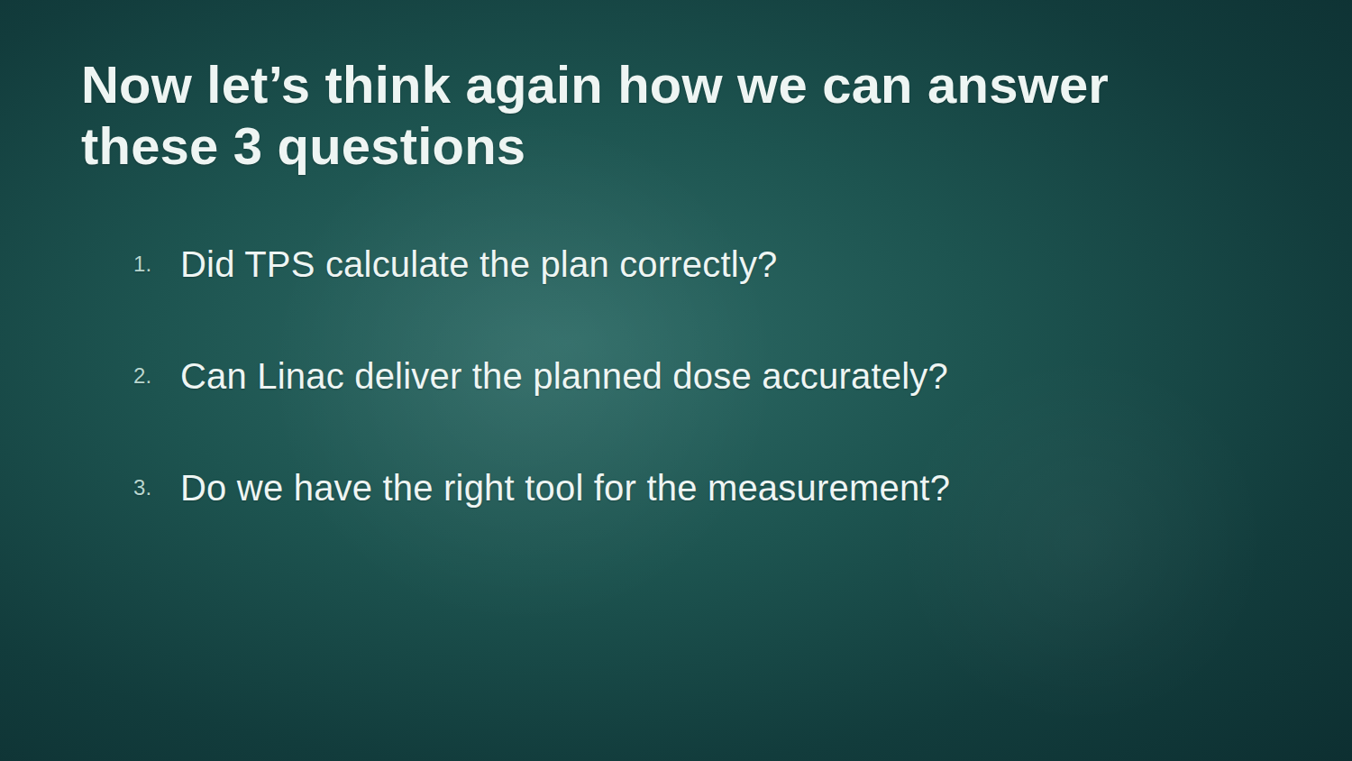Now let’s think again how we can answer these 3 questions
Did TPS calculate the plan correctly?
Can Linac deliver the planned dose accurately?
Do we have the right tool for the measurement?